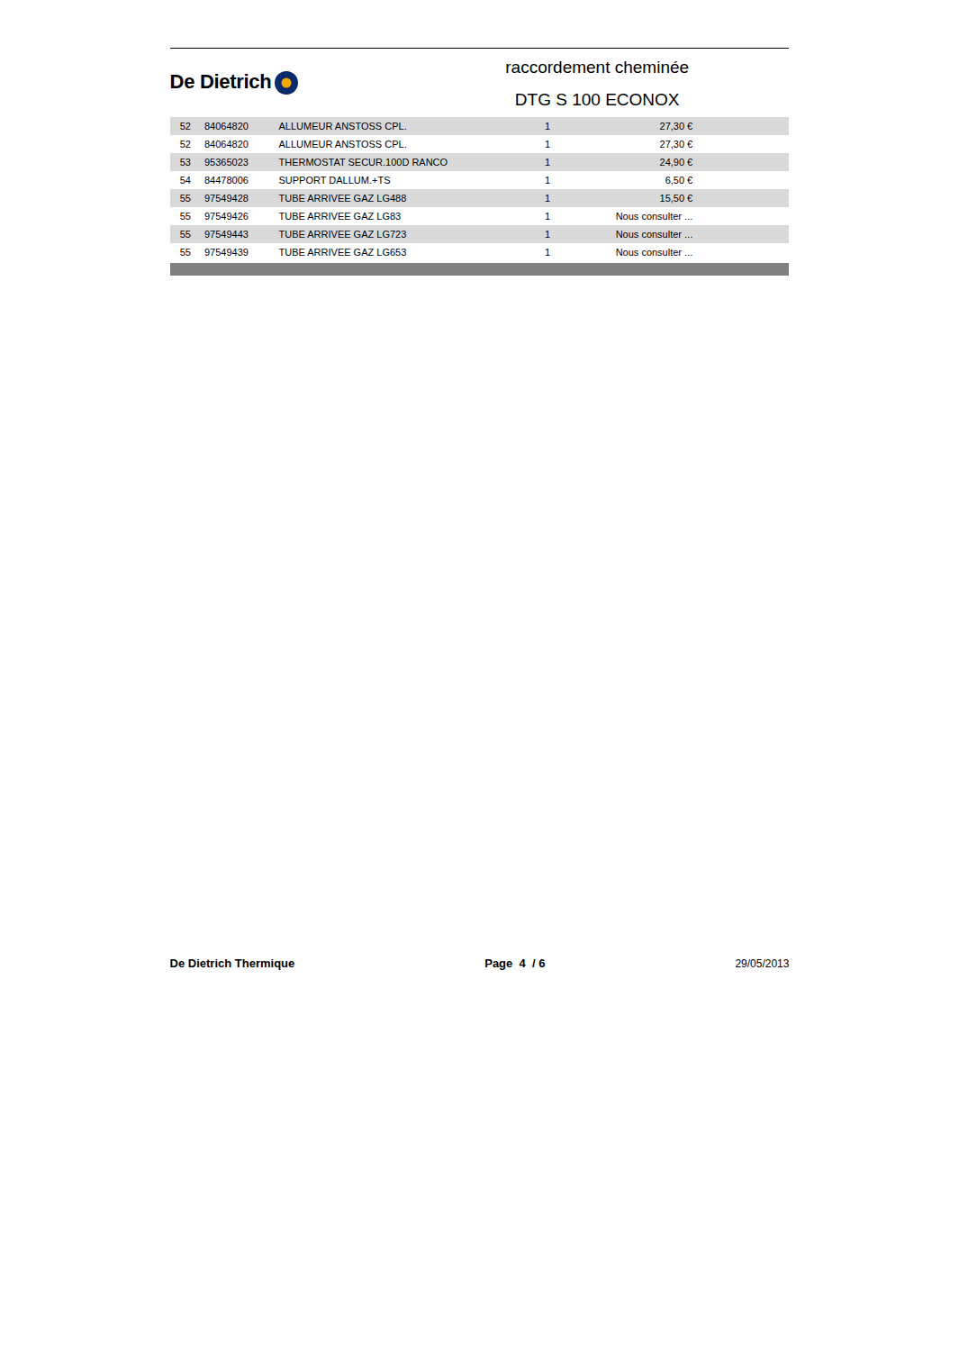De Dietrich
raccordement cheminée
DTG S 100 ECONOX
| 52 | 84064820 | ALLUMEUR ANSTOSS CPL. | 1 | 27,30 € | |
| 52 | 84064820 | ALLUMEUR ANSTOSS CPL. | 1 | 27,30 € | |
| 53 | 95365023 | THERMOSTAT SECUR.100D RANCO | 1 | 24,90 € | |
| 54 | 84478006 | SUPPORT DALLUM.+TS | 1 | 6,50 € | |
| 55 | 97549428 | TUBE ARRIVEE GAZ LG488 | 1 | 15,50 € | |
| 55 | 97549426 | TUBE ARRIVEE GAZ LG83 | 1 | Nous consulter ... | |
| 55 | 97549443 | TUBE ARRIVEE GAZ LG723 | 1 | Nous consulter ... | |
| 55 | 97549439 | TUBE ARRIVEE GAZ LG653 | 1 | Nous consulter ... | |
De Dietrich Thermique
Page 4 / 6
29/05/2013